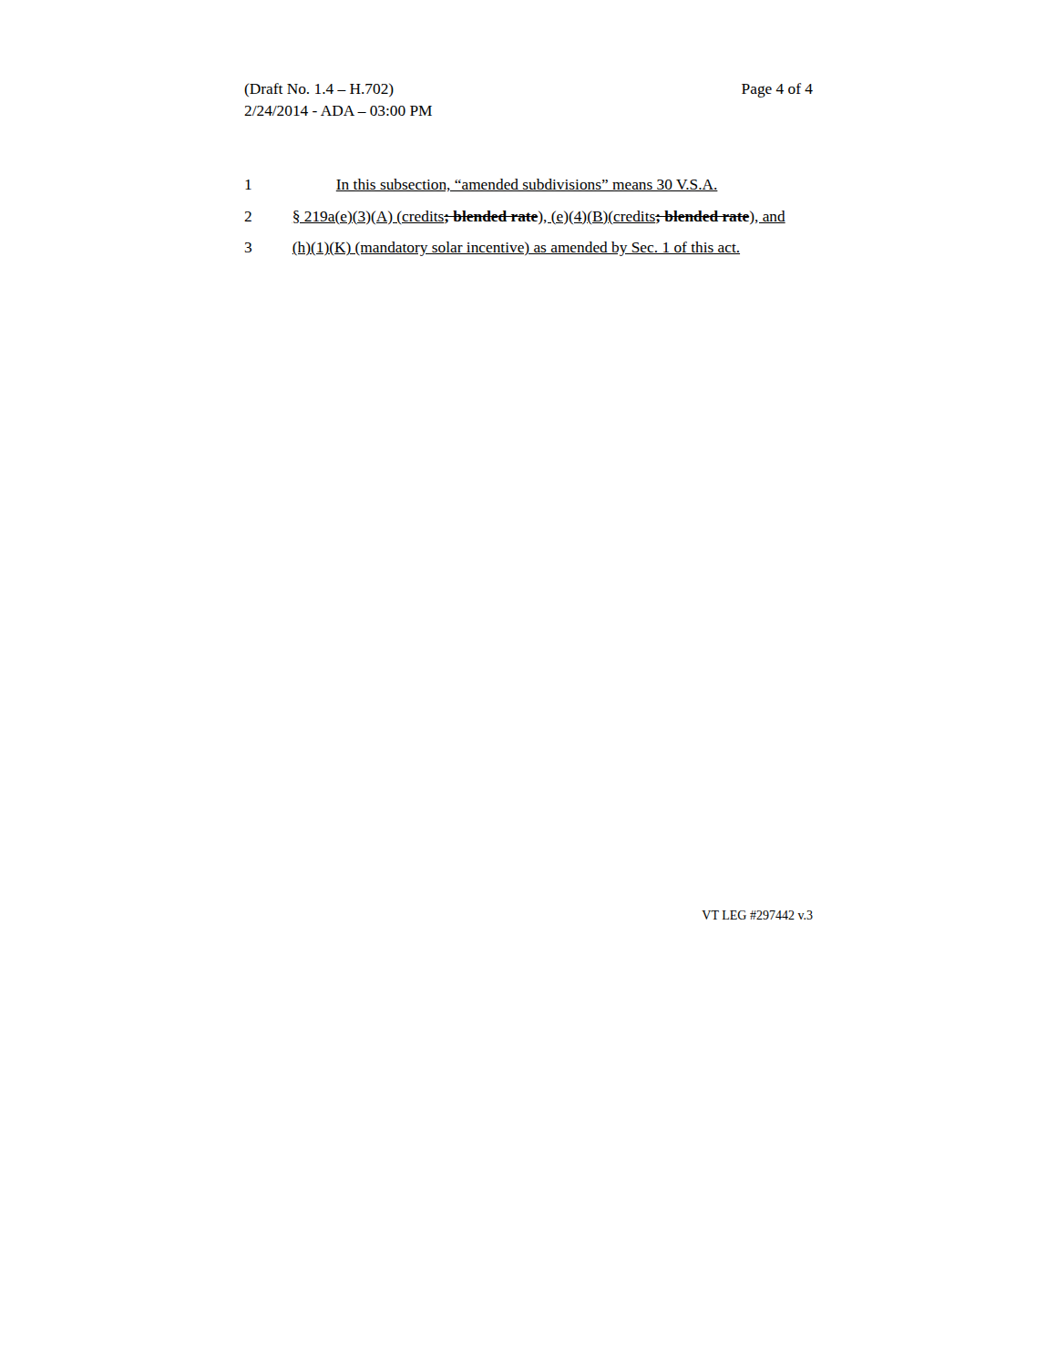(Draft No. 1.4 – H.702)
2/24/2014 - ADA – 03:00 PM
Page 4 of 4
| 1 | In this subsection, “amended subdivisions” means 30 V.S.A. |
| 2 | § 219a(e)(3)(A) (credits ; blended rate ), (e)(4)(B)(credits ; blended rate ), and |
| 3 | (h)(1)(K) (mandatory solar incentive) as amended by Sec. 1 of this act. |
VT LEG #297442 v.3